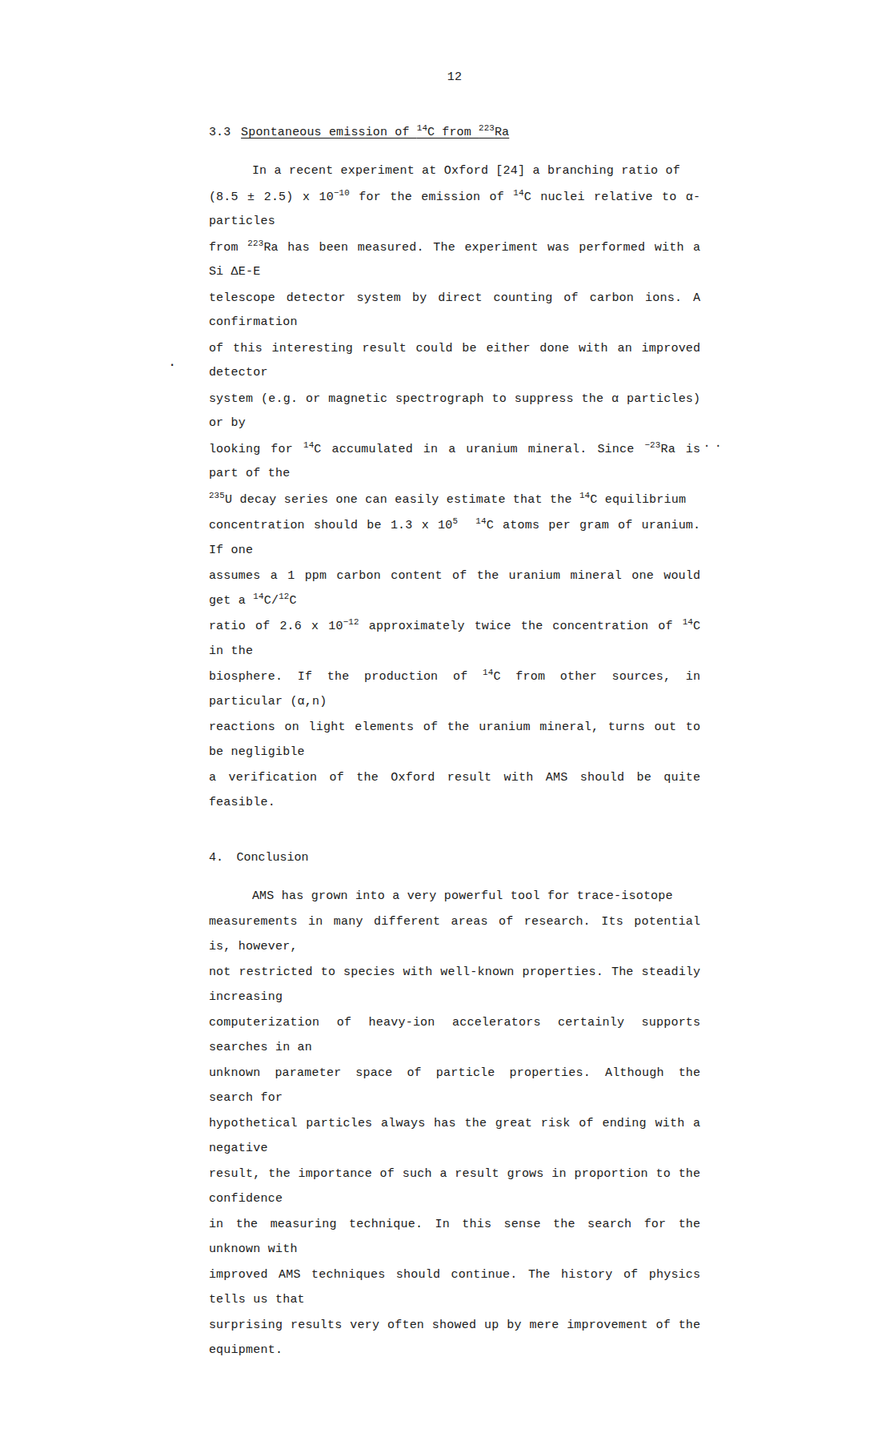12
3.3 Spontaneous emission of 14C from 223Ra
In a recent experiment at Oxford [24] a branching ratio of
(8.5 ± 2.5) x 10−10 for the emission of 14C nuclei relative to α-particles
from 223Ra has been measured. The experiment was performed with a Si ΔE-E
telescope detector system by direct counting of carbon ions. A confirmation
of this interesting result could be either done with an improved detector
system (e.g. or magnetic spectrograph to suppress the α particles) or by
looking for 14C accumulated in a uranium mineral. Since −23Ra is part of the
235U decay series one can easily estimate that the 14C equilibrium
concentration should be 1.3 x 105 14C atoms per gram of uranium. If one
assumes a 1 ppm carbon content of the uranium mineral one would get a 14C/12C
ratio of 2.6 x 10−12 approximately twice the concentration of 14C in the
biosphere. If the production of 14C from other sources, in particular (α,n)
reactions on light elements of the uranium mineral, turns out to be negligible
a verification of the Oxford result with AMS should be quite feasible.
4. Conclusion
AMS has grown into a very powerful tool for trace-isotope
measurements in many different areas of research. Its potential is, however,
not restricted to species with well-known properties. The steadily increasing
computerization of heavy-ion accelerators certainly supports searches in an
unknown parameter space of particle properties. Although the search for
hypothetical particles always has the great risk of ending with a negative
result, the importance of such a result grows in proportion to the confidence
in the measuring technique. In this sense the search for the unknown with
improved AMS techniques should continue. The history of physics tells us that
surprising results very often showed up by mere improvement of the equipment.
. ..